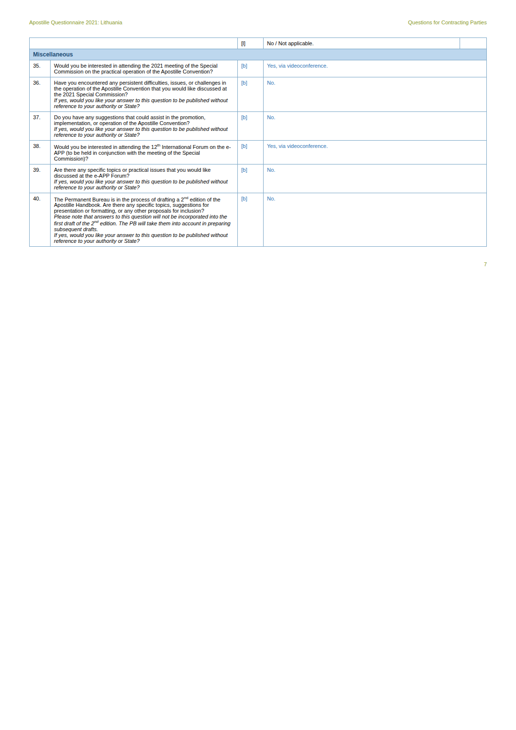Apostille Questionnaire 2021: Lithuania
Questions for Contracting Parties
| | | [l] | No / Not applicable. | |
| Miscellaneous |
| 35. | Would you be interested in attending the 2021 meeting of the Special Commission on the practical operation of the Apostille Convention? | [b] | Yes, via videoconference. |
| 36. | Have you encountered any persistent difficulties, issues, or challenges in the operation of the Apostille Convention that you would like discussed at the 2021 Special Commission? If yes, would you like your answer to this question to be published without reference to your authority or State? | [b] | No. |
| 37. | Do you have any suggestions that could assist in the promotion, implementation, or operation of the Apostille Convention? If yes, would you like your answer to this question to be published without reference to your authority or State? | [b] | No. |
| 38. | Would you be interested in attending the 12 th International Forum on the e-APP (to be held in conjunction with the meeting of the Special Commission)? | [b] | Yes, via videoconference. |
| 39. | Are there any specific topics or practical issues that you would like discussed at the e-APP Forum? If yes, would you like your answer to this question to be published without reference to your authority or State? | [b] | No. |
| 40. | The Permanent Bureau is in the process of drafting a 2 nd edition of the Apostille Handbook. Are there any specific topics, suggestions for presentation or formatting, or any other proposals for inclusion? Please note that answers to this question will not be incorporated into the first draft of the 2 nd edition. The PB will take them into account in preparing subsequent drafts. If yes, would you like your answer to this question to be published without reference to your authority or State? | [b] | No. |
7